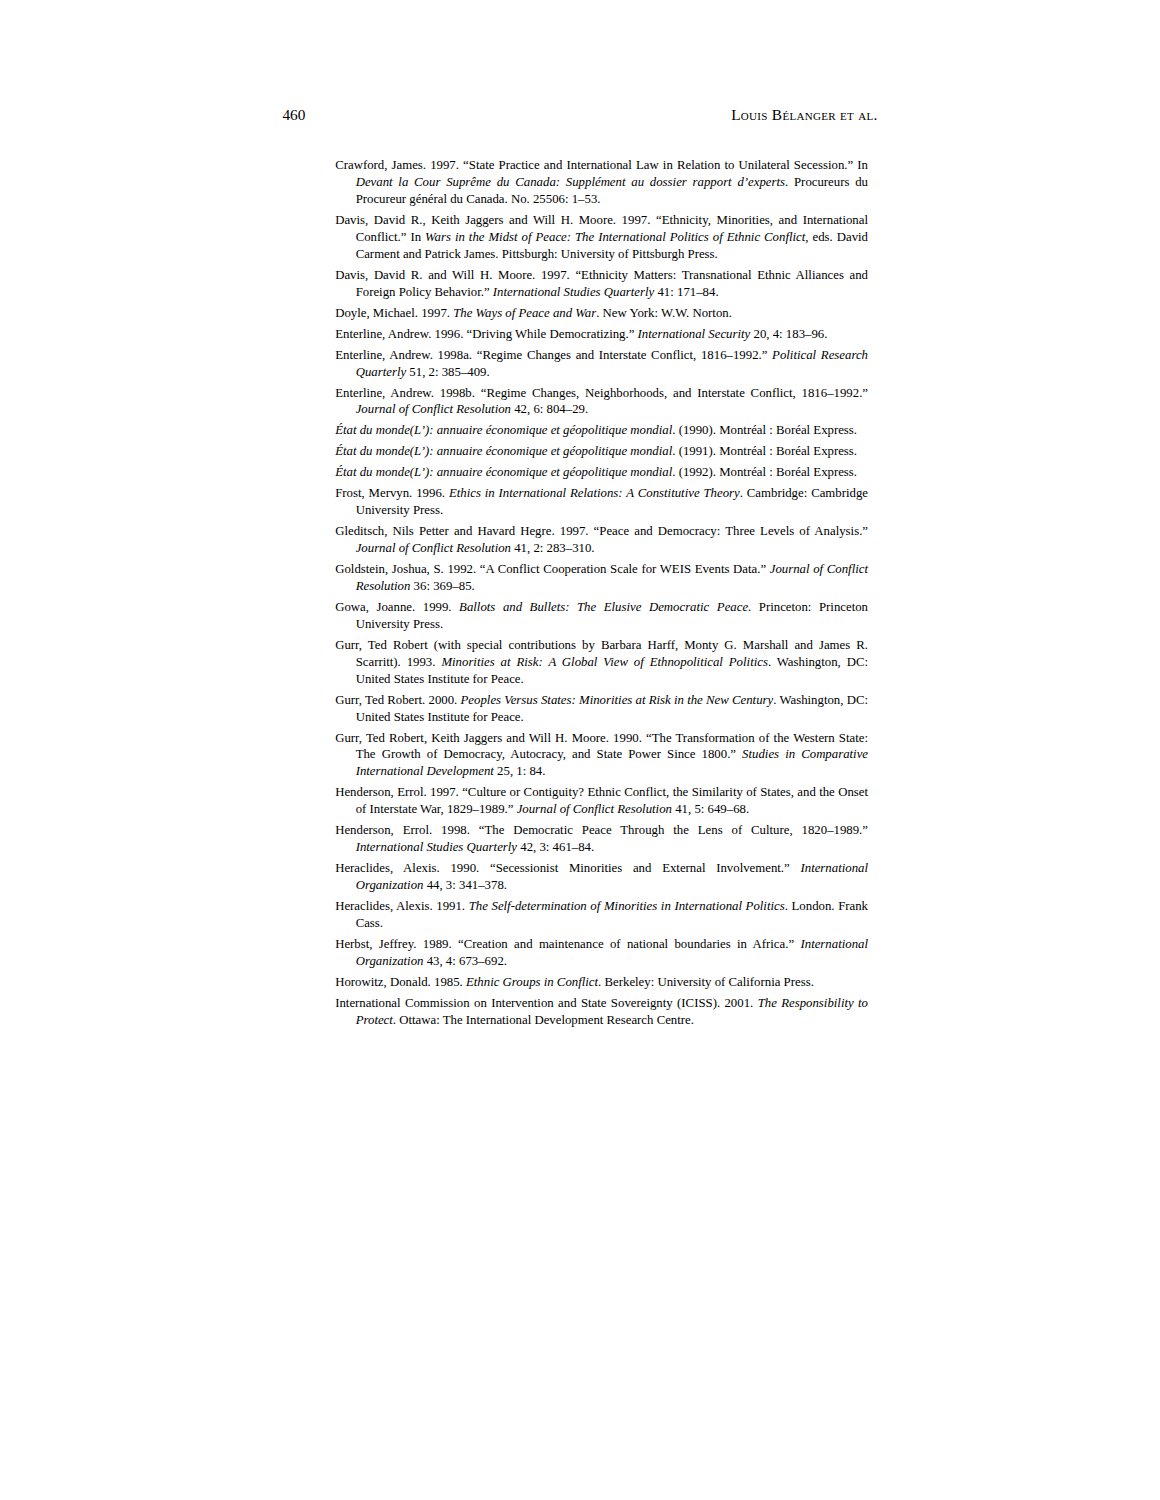460
Louis Bélanger et al.
Crawford, James. 1997. “State Practice and International Law in Relation to Unilateral Secession.” In Devant la Cour Suprême du Canada: Supplément au dossier rapport d’experts. Procureurs du Procureur général du Canada. No. 25506: 1–53.
Davis, David R., Keith Jaggers and Will H. Moore. 1997. “Ethnicity, Minorities, and International Conflict.” In Wars in the Midst of Peace: The International Politics of Ethnic Conflict, eds. David Carment and Patrick James. Pittsburgh: University of Pittsburgh Press.
Davis, David R. and Will H. Moore. 1997. “Ethnicity Matters: Transnational Ethnic Alliances and Foreign Policy Behavior.” International Studies Quarterly 41: 171–84.
Doyle, Michael. 1997. The Ways of Peace and War. New York: W.W. Norton.
Enterline, Andrew. 1996. “Driving While Democratizing.” International Security 20, 4: 183–96.
Enterline, Andrew. 1998a. “Regime Changes and Interstate Conflict, 1816–1992.” Political Research Quarterly 51, 2: 385–409.
Enterline, Andrew. 1998b. “Regime Changes, Neighborhoods, and Interstate Conflict, 1816–1992.” Journal of Conflict Resolution 42, 6: 804–29.
État du monde(L’): annuaire économique et géopolitique mondial. (1990). Montréal : Boréal Express.
État du monde(L’): annuaire économique et géopolitique mondial. (1991). Montréal : Boréal Express.
État du monde(L’): annuaire économique et géopolitique mondial. (1992). Montréal : Boréal Express.
Frost, Mervyn. 1996. Ethics in International Relations: A Constitutive Theory. Cambridge: Cambridge University Press.
Gleditsch, Nils Petter and Havard Hegre. 1997. “Peace and Democracy: Three Levels of Analysis.” Journal of Conflict Resolution 41, 2: 283–310.
Goldstein, Joshua, S. 1992. “A Conflict Cooperation Scale for WEIS Events Data.” Journal of Conflict Resolution 36: 369–85.
Gowa, Joanne. 1999. Ballots and Bullets: The Elusive Democratic Peace. Princeton: Princeton University Press.
Gurr, Ted Robert (with special contributions by Barbara Harff, Monty G. Marshall and James R. Scarritt). 1993. Minorities at Risk: A Global View of Ethnopolitical Politics. Washington, DC: United States Institute for Peace.
Gurr, Ted Robert. 2000. Peoples Versus States: Minorities at Risk in the New Century. Washington, DC: United States Institute for Peace.
Gurr, Ted Robert, Keith Jaggers and Will H. Moore. 1990. “The Transformation of the Western State: The Growth of Democracy, Autocracy, and State Power Since 1800.” Studies in Comparative International Development 25, 1: 84.
Henderson, Errol. 1997. “Culture or Contiguity? Ethnic Conflict, the Similarity of States, and the Onset of Interstate War, 1829–1989.” Journal of Conflict Resolution 41, 5: 649–68.
Henderson, Errol. 1998. “The Democratic Peace Through the Lens of Culture, 1820–1989.” International Studies Quarterly 42, 3: 461–84.
Heraclides, Alexis. 1990. “Secessionist Minorities and External Involvement.” International Organization 44, 3: 341–378.
Heraclides, Alexis. 1991. The Self-determination of Minorities in International Politics. London. Frank Cass.
Herbst, Jeffrey. 1989. “Creation and maintenance of national boundaries in Africa.” International Organization 43, 4: 673–692.
Horowitz, Donald. 1985. Ethnic Groups in Conflict. Berkeley: University of California Press.
International Commission on Intervention and State Sovereignty (ICISS). 2001. The Responsibility to Protect. Ottawa: The International Development Research Centre.